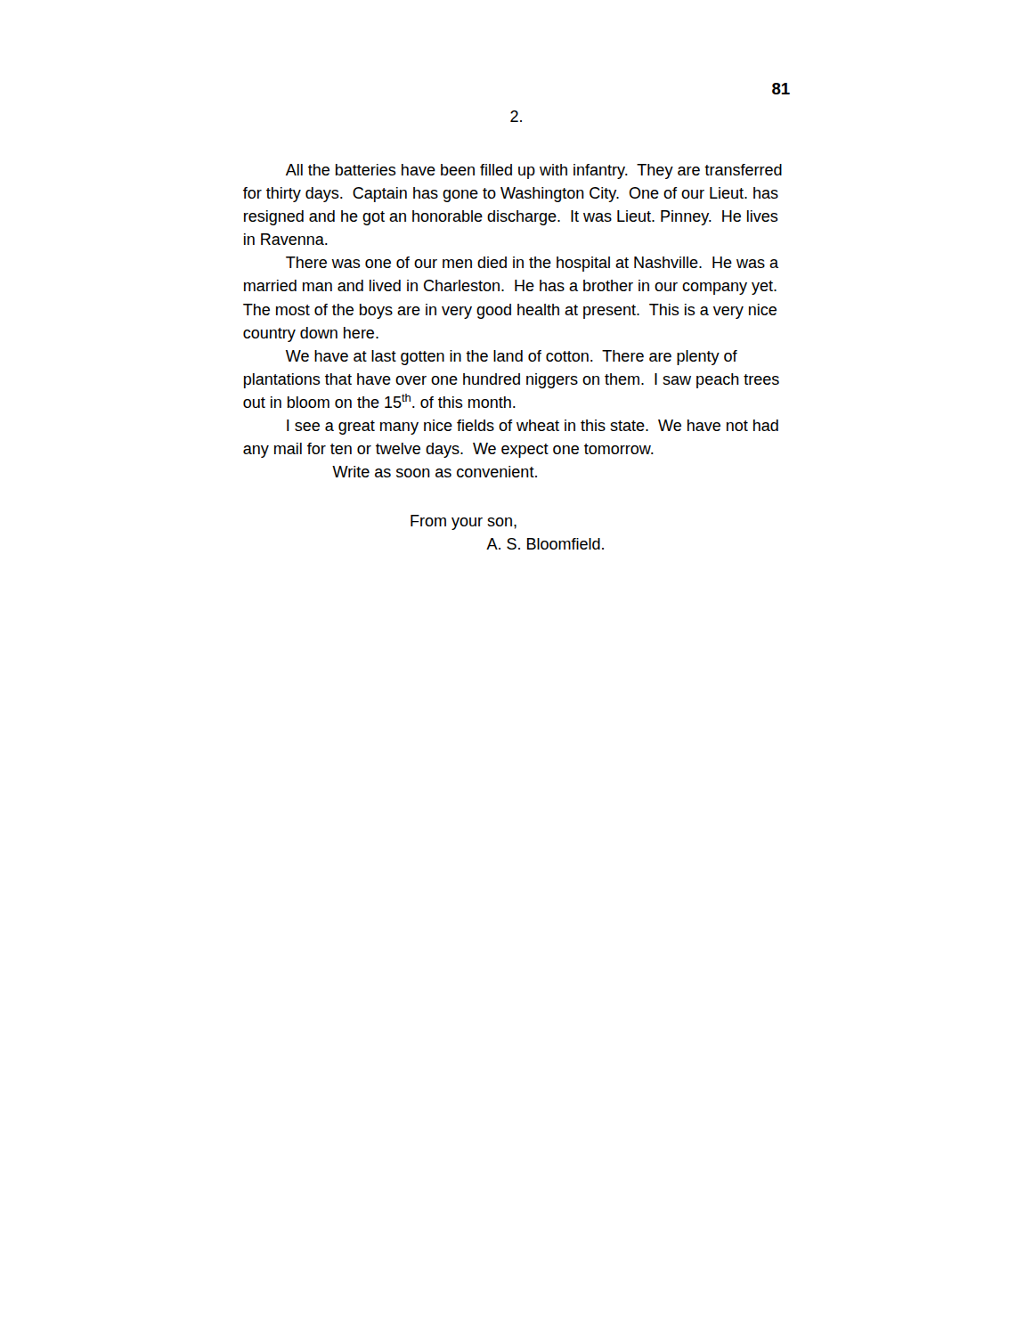81
2.
All the batteries have been filled up with infantry. They are transferred for thirty days. Captain has gone to Washington City. One of our Lieut. has resigned and he got an honorable discharge. It was Lieut. Pinney. He lives in Ravenna.
There was one of our men died in the hospital at Nashville. He was a married man and lived in Charleston. He has a brother in our company yet. The most of the boys are in very good health at present. This is a very nice country down here.
We have at last gotten in the land of cotton. There are plenty of plantations that have over one hundred niggers on them. I saw peach trees out in bloom on the 15th. of this month.
I see a great many nice fields of wheat in this state. We have not had any mail for ten or twelve days. We expect one tomorrow.
Write as soon as convenient.
From your son,
A. S. Bloomfield.